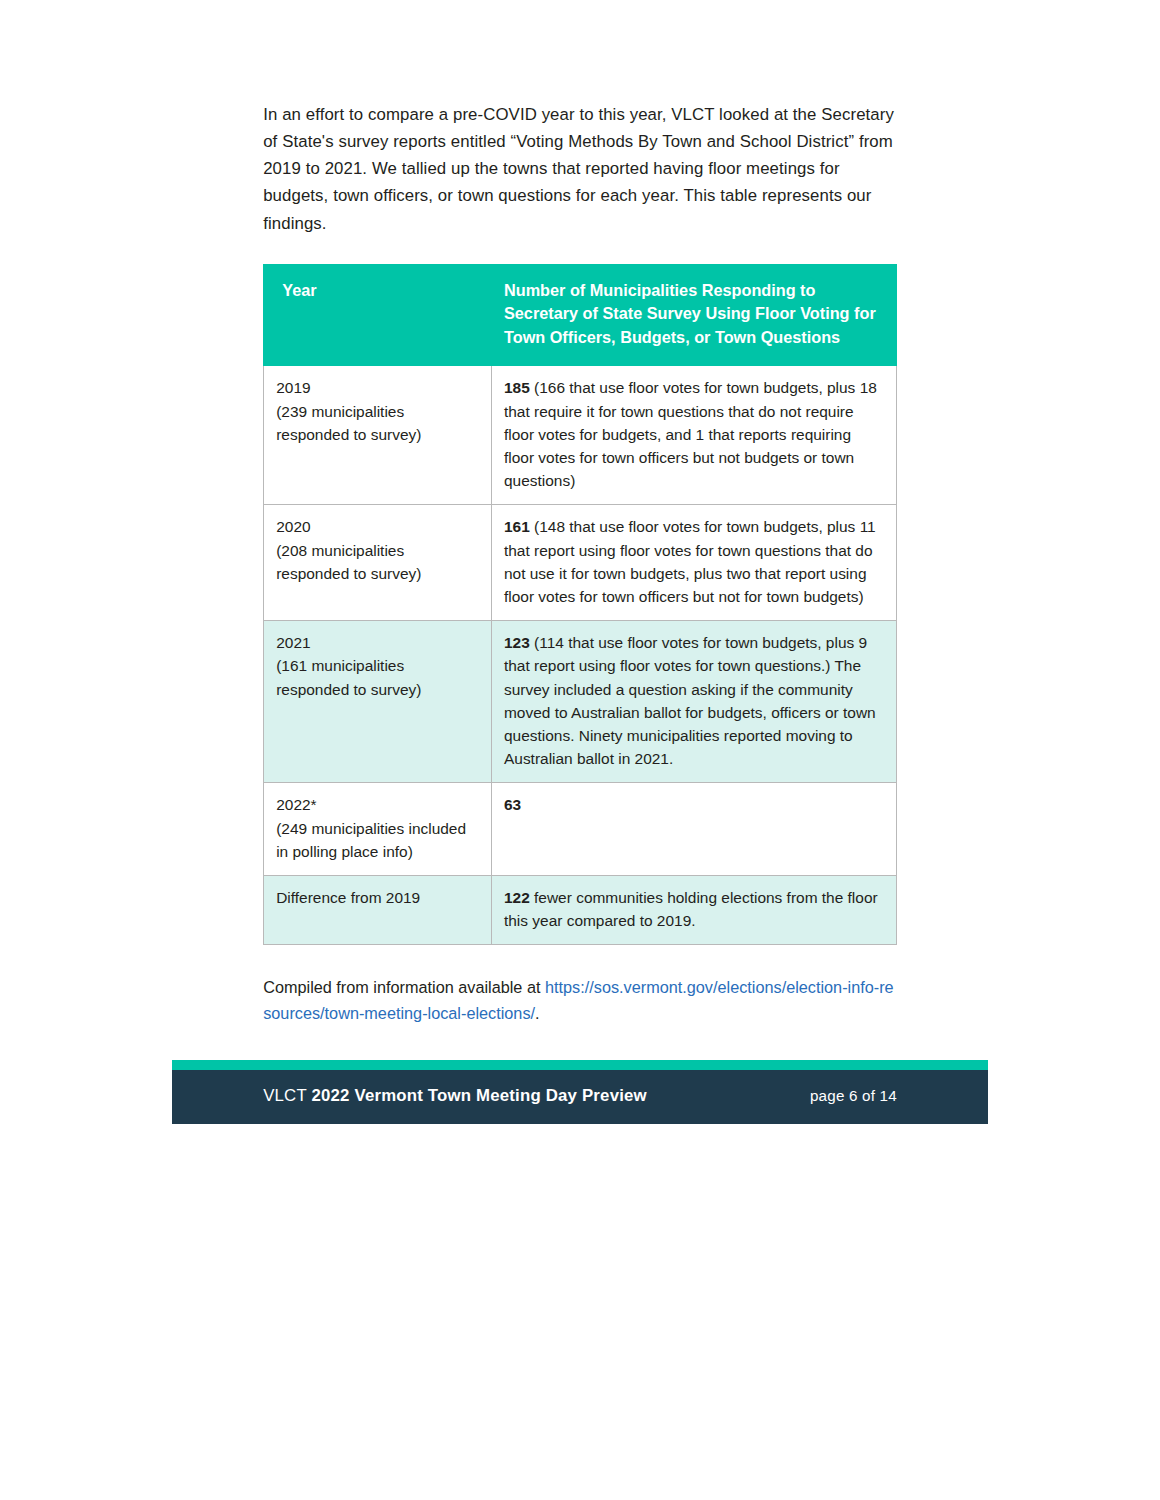In an effort to compare a pre-COVID year to this year, VLCT looked at the Secretary of State's survey reports entitled “Voting Methods By Town and School District” from 2019 to 2021. We tallied up the towns that reported having floor meetings for budgets, town officers, or town questions for each year. This table represents our findings.
| Year | Number of Municipalities Responding to Secretary of State Survey Using Floor Voting for Town Officers, Budgets, or Town Questions |
| --- | --- |
| 2019 (239 municipalities responded to survey) | 185 (166 that use floor votes for town budgets, plus 18 that require it for town questions that do not require floor votes for budgets, and 1 that reports requiring floor votes for town officers but not budgets or town questions) |
| 2020 (208 municipalities responded to survey) | 161 (148 that use floor votes for town budgets, plus 11 that report using floor votes for town questions that do not use it for town budgets, plus two that report using floor votes for town officers but not for town budgets) |
| 2021 (161 municipalities responded to survey) | 123 (114 that use floor votes for town budgets, plus 9 that report using floor votes for town questions.) The survey included a question asking if the community moved to Australian ballot for budgets, officers or town questions. Ninety municipalities reported moving to Australian ballot in 2021. |
| 2022* (249 municipalities included in polling place info) | 63 |
| Difference from 2019 | 122 fewer communities holding elections from the floor this year compared to 2019. |
Compiled from information available at https://sos.vermont.gov/elections/election-info-resources/town-meeting-local-elections/.
VLCT 2022 Vermont Town Meeting Day Preview
page 6 of 14